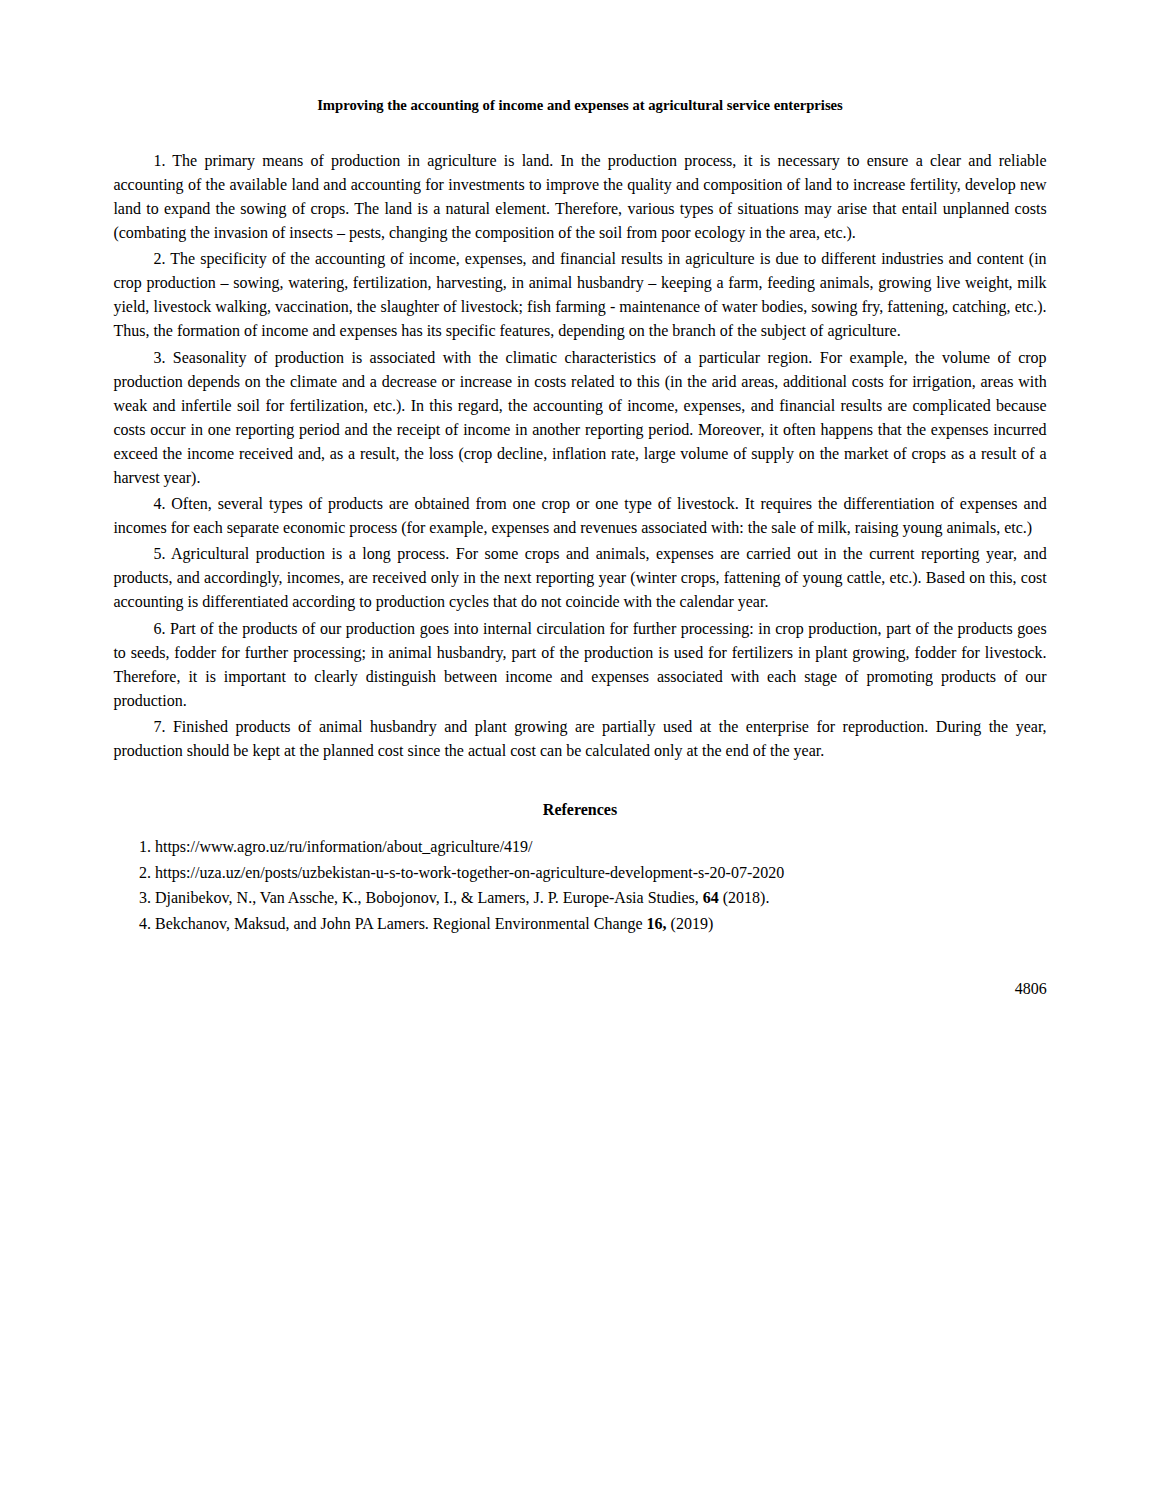Improving the accounting of income and expenses at agricultural service enterprises
1. The primary means of production in agriculture is land. In the production process, it is necessary to ensure a clear and reliable accounting of the available land and accounting for investments to improve the quality and composition of land to increase fertility, develop new land to expand the sowing of crops. The land is a natural element. Therefore, various types of situations may arise that entail unplanned costs (combating the invasion of insects – pests, changing the composition of the soil from poor ecology in the area, etc.).
2. The specificity of the accounting of income, expenses, and financial results in agriculture is due to different industries and content (in crop production – sowing, watering, fertilization, harvesting, in animal husbandry – keeping a farm, feeding animals, growing live weight, milk yield, livestock walking, vaccination, the slaughter of livestock; fish farming - maintenance of water bodies, sowing fry, fattening, catching, etc.). Thus, the formation of income and expenses has its specific features, depending on the branch of the subject of agriculture.
3. Seasonality of production is associated with the climatic characteristics of a particular region. For example, the volume of crop production depends on the climate and a decrease or increase in costs related to this (in the arid areas, additional costs for irrigation, areas with weak and infertile soil for fertilization, etc.). In this regard, the accounting of income, expenses, and financial results are complicated because costs occur in one reporting period and the receipt of income in another reporting period. Moreover, it often happens that the expenses incurred exceed the income received and, as a result, the loss (crop decline, inflation rate, large volume of supply on the market of crops as a result of a harvest year).
4. Often, several types of products are obtained from one crop or one type of livestock. It requires the differentiation of expenses and incomes for each separate economic process (for example, expenses and revenues associated with: the sale of milk, raising young animals, etc.)
5. Agricultural production is a long process. For some crops and animals, expenses are carried out in the current reporting year, and products, and accordingly, incomes, are received only in the next reporting year (winter crops, fattening of young cattle, etc.). Based on this, cost accounting is differentiated according to production cycles that do not coincide with the calendar year.
6. Part of the products of our production goes into internal circulation for further processing: in crop production, part of the products goes to seeds, fodder for further processing; in animal husbandry, part of the production is used for fertilizers in plant growing, fodder for livestock. Therefore, it is important to clearly distinguish between income and expenses associated with each stage of promoting products of our production.
7. Finished products of animal husbandry and plant growing are partially used at the enterprise for reproduction. During the year, production should be kept at the planned cost since the actual cost can be calculated only at the end of the year.
References
https://www.agro.uz/ru/information/about_agriculture/419/
https://uza.uz/en/posts/uzbekistan-u-s-to-work-together-on-agriculture-development-s-20-07-2020
Djanibekov, N., Van Assche, K., Bobojonov, I., & Lamers, J. P. Europe-Asia Studies, 64 (2018).
Bekchanov, Maksud, and John PA Lamers. Regional Environmental Change 16, (2019)
4806